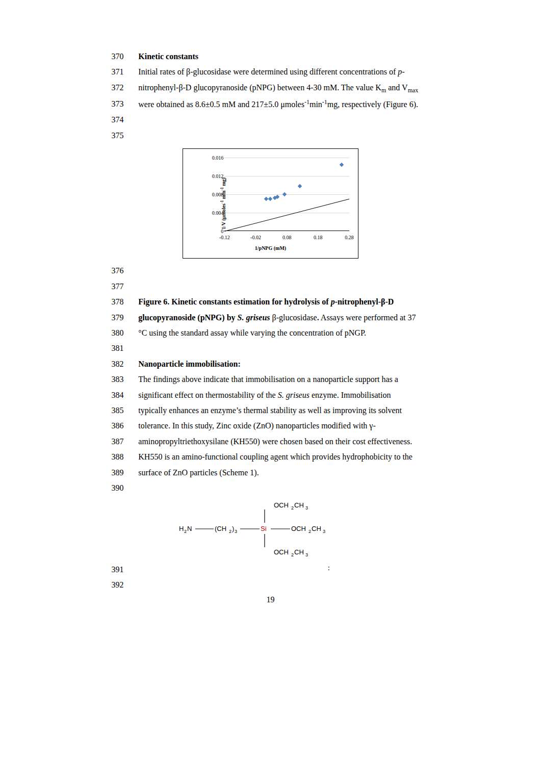370
Kinetic constants
371
Initial rates of β-glucosidase were determined using different concentrations of p-
372
nitrophenyl-β-D glucopyranoside (pNPG) between 4-30 mM. The value Km and Vmax
373
were obtained as 8.6±0.5 mM and 217±5.0 μmoles-1min-1mg, respectively (Figure 6).
374
375
1/V (μmoles-1 min-1 mg)
1/pNPG (mM)
0.016
0.012
0.008
0.004
0
-0.12
-0.02
0.08
0.18
0.28
376
377
378
Figure 6. Kinetic constants estimation for hydrolysis of p-nitrophenyl-β-D
379
glucopyranoside (pNPG) by S. griseus β-glucosidase. Assays were performed at 37
380
°C using the standard assay while varying the concentration of pNGP.
381
382
Nanoparticle immobilisation:
383
The findings above indicate that immobilisation on a nanoparticle support has a
384
significant effect on thermostability of the S. griseus enzyme. Immobilisation
385
typically enhances an enzyme’s thermal stability as well as improving its solvent
386
tolerance. In this study, Zinc oxide (ZnO) nanoparticles modified with γ-
387
aminopropyltriethoxysilane (KH550) were chosen based on their cost effectiveness.
388
KH550 is an amino-functional coupling agent which provides hydrophobicity to the
389
surface of ZnO particles (Scheme 1).
390
H 2 N (CH 2 ) 3 Si OCH 2 CH 3 OCH 2 CH 3 OCH 2 CH 3
391
:
392
19